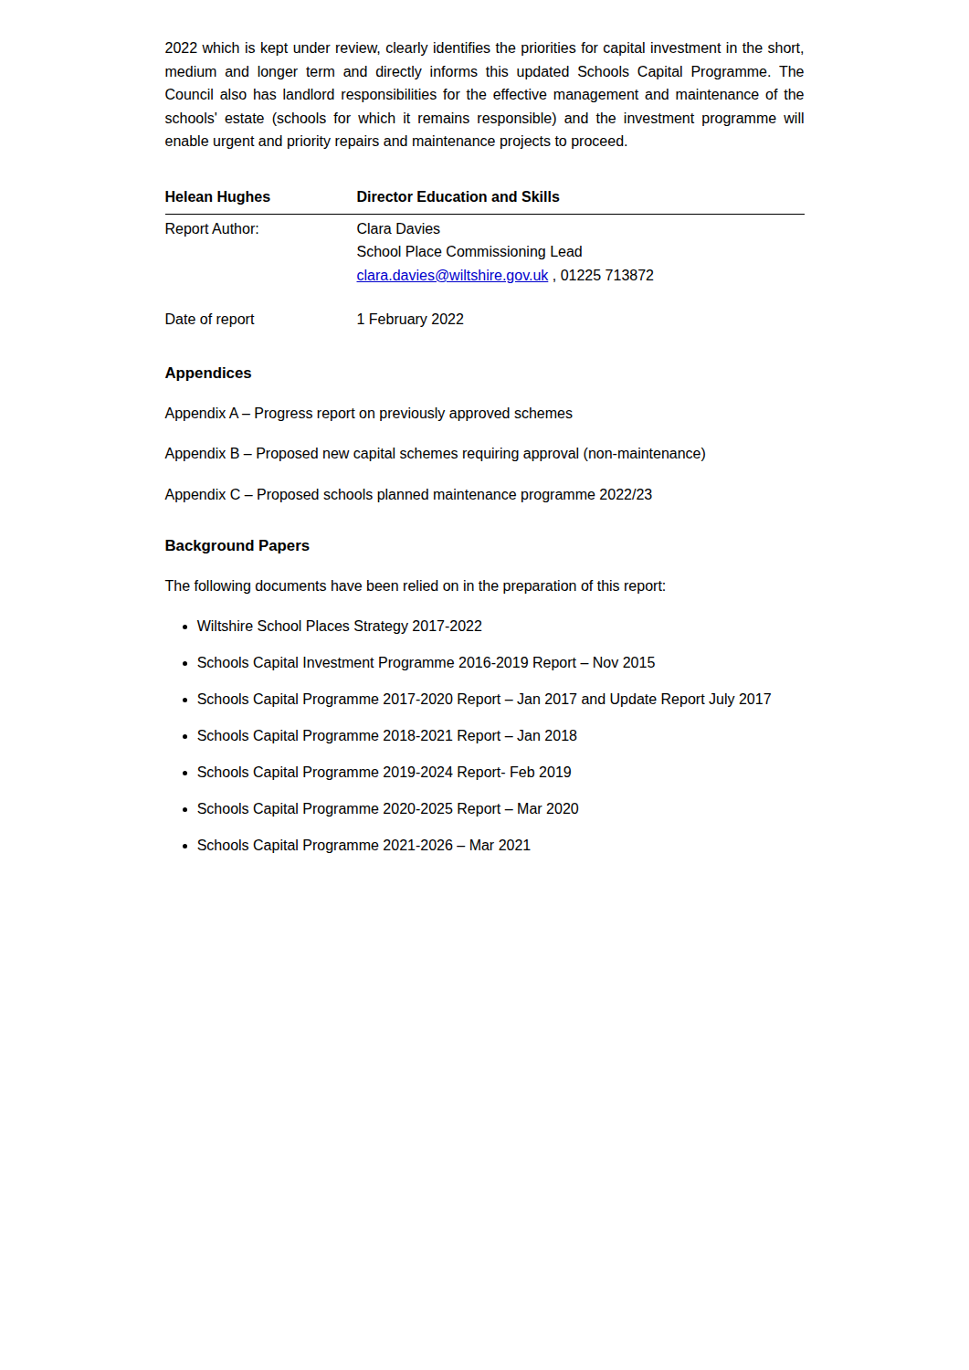2022 which is kept under review, clearly identifies the priorities for capital investment in the short, medium and longer term and directly informs this updated Schools Capital Programme. The Council also has landlord responsibilities for the effective management and maintenance of the schools' estate (schools for which it remains responsible) and the investment programme will enable urgent and priority repairs and maintenance projects to proceed.
| Helean Hughes | Director Education and Skills |
| Report Author: | Clara Davies School Place Commissioning Lead clara.davies@wiltshire.gov.uk , 01225 713872 |
| Date of report | 1 February 2022 |
Appendices
Appendix A – Progress report on previously approved schemes
Appendix B – Proposed new capital schemes requiring approval (non-maintenance)
Appendix C – Proposed schools planned maintenance programme 2022/23
Background Papers
The following documents have been relied on in the preparation of this report:
Wiltshire School Places Strategy 2017-2022
Schools Capital Investment Programme 2016-2019 Report – Nov 2015
Schools Capital Programme 2017-2020 Report – Jan 2017 and Update Report July 2017
Schools Capital Programme 2018-2021 Report – Jan 2018
Schools Capital Programme 2019-2024 Report- Feb 2019
Schools Capital Programme 2020-2025 Report – Mar 2020
Schools Capital Programme 2021-2026 – Mar 2021